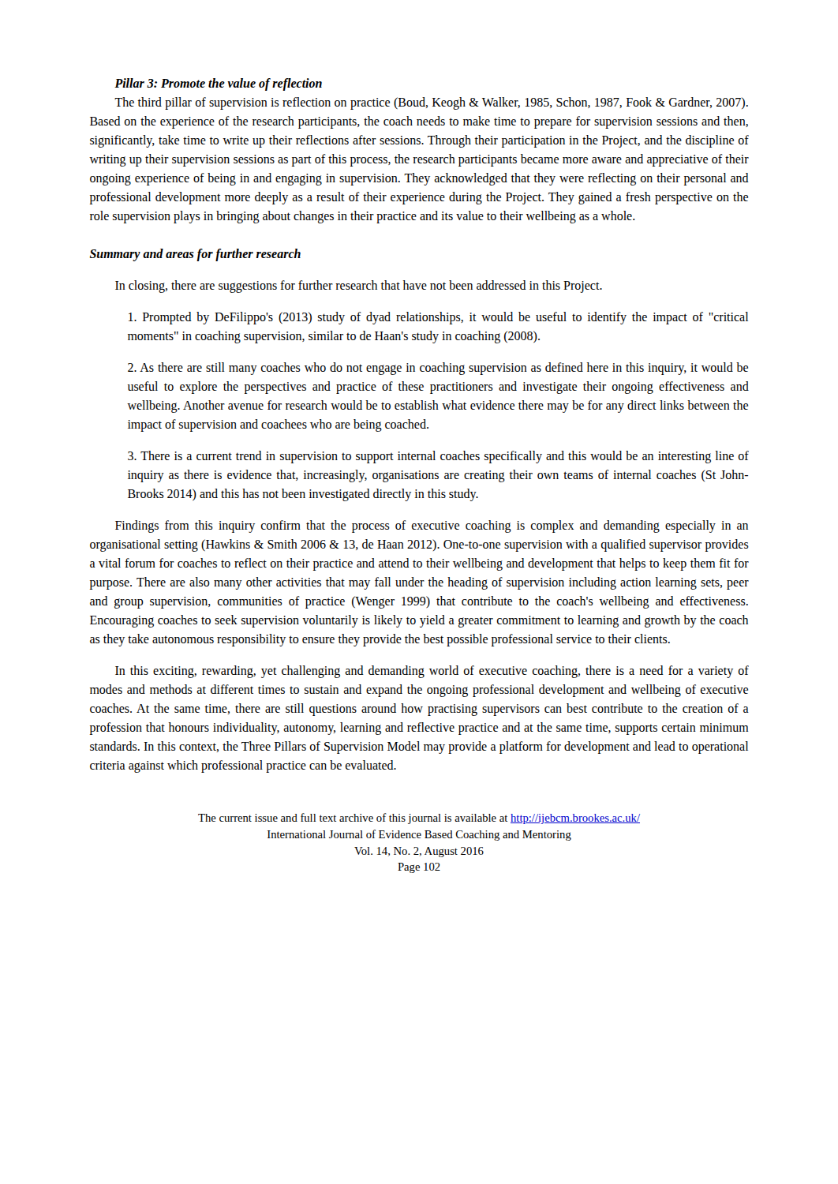Pillar 3: Promote the value of reflection
The third pillar of supervision is reflection on practice (Boud, Keogh & Walker, 1985, Schon, 1987, Fook & Gardner, 2007). Based on the experience of the research participants, the coach needs to make time to prepare for supervision sessions and then, significantly, take time to write up their reflections after sessions. Through their participation in the Project, and the discipline of writing up their supervision sessions as part of this process, the research participants became more aware and appreciative of their ongoing experience of being in and engaging in supervision. They acknowledged that they were reflecting on their personal and professional development more deeply as a result of their experience during the Project. They gained a fresh perspective on the role supervision plays in bringing about changes in their practice and its value to their wellbeing as a whole.
Summary and areas for further research
In closing, there are suggestions for further research that have not been addressed in this Project.
1. Prompted by DeFilippo's (2013) study of dyad relationships, it would be useful to identify the impact of "critical moments" in coaching supervision, similar to de Haan's study in coaching (2008).
2. As there are still many coaches who do not engage in coaching supervision as defined here in this inquiry, it would be useful to explore the perspectives and practice of these practitioners and investigate their ongoing effectiveness and wellbeing. Another avenue for research would be to establish what evidence there may be for any direct links between the impact of supervision and coachees who are being coached.
3. There is a current trend in supervision to support internal coaches specifically and this would be an interesting line of inquiry as there is evidence that, increasingly, organisations are creating their own teams of internal coaches (St John-Brooks 2014) and this has not been investigated directly in this study.
Findings from this inquiry confirm that the process of executive coaching is complex and demanding especially in an organisational setting (Hawkins & Smith 2006 & 13, de Haan 2012). One-to-one supervision with a qualified supervisor provides a vital forum for coaches to reflect on their practice and attend to their wellbeing and development that helps to keep them fit for purpose. There are also many other activities that may fall under the heading of supervision including action learning sets, peer and group supervision, communities of practice (Wenger 1999) that contribute to the coach's wellbeing and effectiveness. Encouraging coaches to seek supervision voluntarily is likely to yield a greater commitment to learning and growth by the coach as they take autonomous responsibility to ensure they provide the best possible professional service to their clients.
In this exciting, rewarding, yet challenging and demanding world of executive coaching, there is a need for a variety of modes and methods at different times to sustain and expand the ongoing professional development and wellbeing of executive coaches. At the same time, there are still questions around how practising supervisors can best contribute to the creation of a profession that honours individuality, autonomy, learning and reflective practice and at the same time, supports certain minimum standards. In this context, the Three Pillars of Supervision Model may provide a platform for development and lead to operational criteria against which professional practice can be evaluated.
The current issue and full text archive of this journal is available at http://ijebcm.brookes.ac.uk/
International Journal of Evidence Based Coaching and Mentoring
Vol. 14, No. 2, August 2016
Page 102